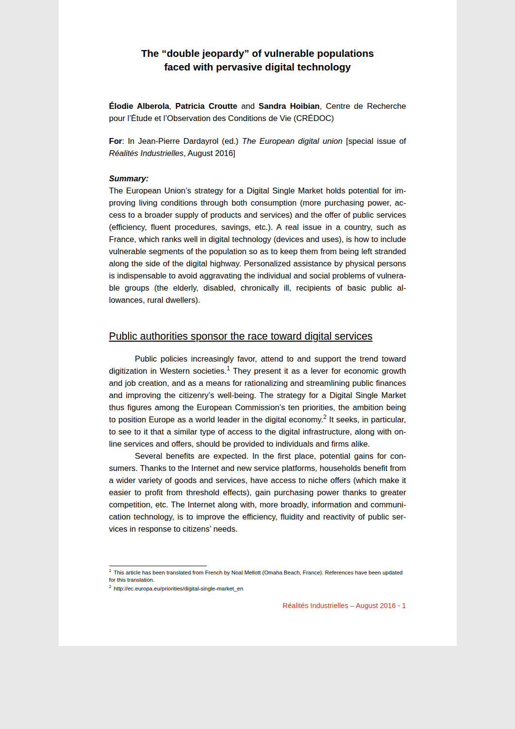The “double jeopardy” of vulnerable populations
faced with pervasive digital technology
Élodie Alberola, Patricia Croutte and Sandra Hoibian, Centre de Recherche pour l’Étude et l’Observation des Conditions de Vie (CRÉDOC)
For: In Jean-Pierre Dardayrol (ed.) The European digital union [special issue of Réalités Industrielles, August 2016]
Summary:
The European Union’s strategy for a Digital Single Market holds potential for improving living conditions through both consumption (more purchasing power, access to a broader supply of products and services) and the offer of public services (efficiency, fluent procedures, savings, etc.). A real issue in a country, such as France, which ranks well in digital technology (devices and uses), is how to include vulnerable segments of the population so as to keep them from being left stranded along the side of the digital highway. Personalized assistance by physical persons is indispensable to avoid aggravating the individual and social problems of vulnerable groups (the elderly, disabled, chronically ill, recipients of basic public allowances, rural dwellers).
Public authorities sponsor the race toward digital services
Public policies increasingly favor, attend to and support the trend toward digitization in Western societies.1 They present it as a lever for economic growth and job creation, and as a means for rationalizing and streamlining public finances and improving the citizenry’s well-being. The strategy for a Digital Single Market thus figures among the European Commission’s ten priorities, the ambition being to position Europe as a world leader in the digital economy.2 It seeks, in particular, to see to it that a similar type of access to the digital infrastructure, along with on-line services and offers, should be provided to individuals and firms alike.
Several benefits are expected. In the first place, potential gains for consumers. Thanks to the Internet and new service platforms, households benefit from a wider variety of goods and services, have access to niche offers (which make it easier to profit from threshold effects), gain purchasing power thanks to greater competition, etc. The Internet along with, more broadly, information and communication technology, is to improve the efficiency, fluidity and reactivity of public services in response to citizens’ needs.
1 This article has been translated from French by Noal Mellott (Omaha Beach, France). References have been updated for this translation.
2 http://ec.europa.eu/priorities/digital-single-market_en
Réalités Industrielles – August 2016 - 1